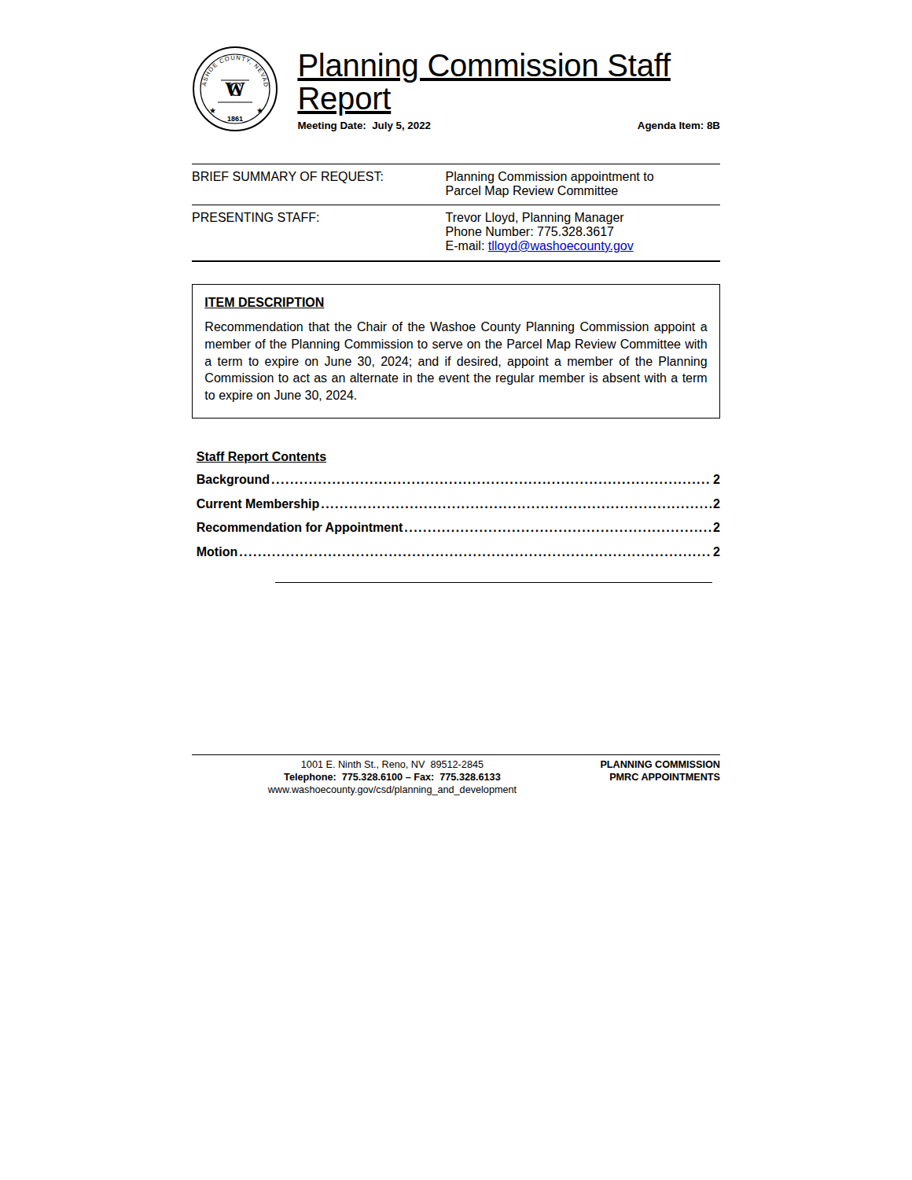WASHOE COUNTY, NEVADA 1861 ★ ★ W C
Planning Commission Staff Report
Meeting Date: July 5, 2022 Agenda Item: 8B
| BRIEF SUMMARY OF REQUEST: | Planning Commission appointment to Parcel Map Review Committee |
| PRESENTING STAFF: | Trevor Lloyd, Planning Manager Phone Number: 775.328.3617 E-mail: tlloyd@washoecounty.gov |
ITEM DESCRIPTION
Recommendation that the Chair of the Washoe County Planning Commission appoint a member of the Planning Commission to serve on the Parcel Map Review Committee with a term to expire on June 30, 2024; and if desired, appoint a member of the Planning Commission to act as an alternate in the event the regular member is absent with a term to expire on June 30, 2024.
Staff Report Contents
Background ................................................................................................................................. 2
Current Membership ................................................................................................................................. 2
Recommendation for Appointment ................................................................................................................................. 2
Motion ................................................................................................................................. 2
1001 E. Ninth St., Reno, NV 89512-2845
Telephone: 775.328.6100 – Fax: 775.328.6133
www.washoecounty.gov/csd/planning_and_development
PLANNING COMMISSION
PMRC APPOINTMENTS